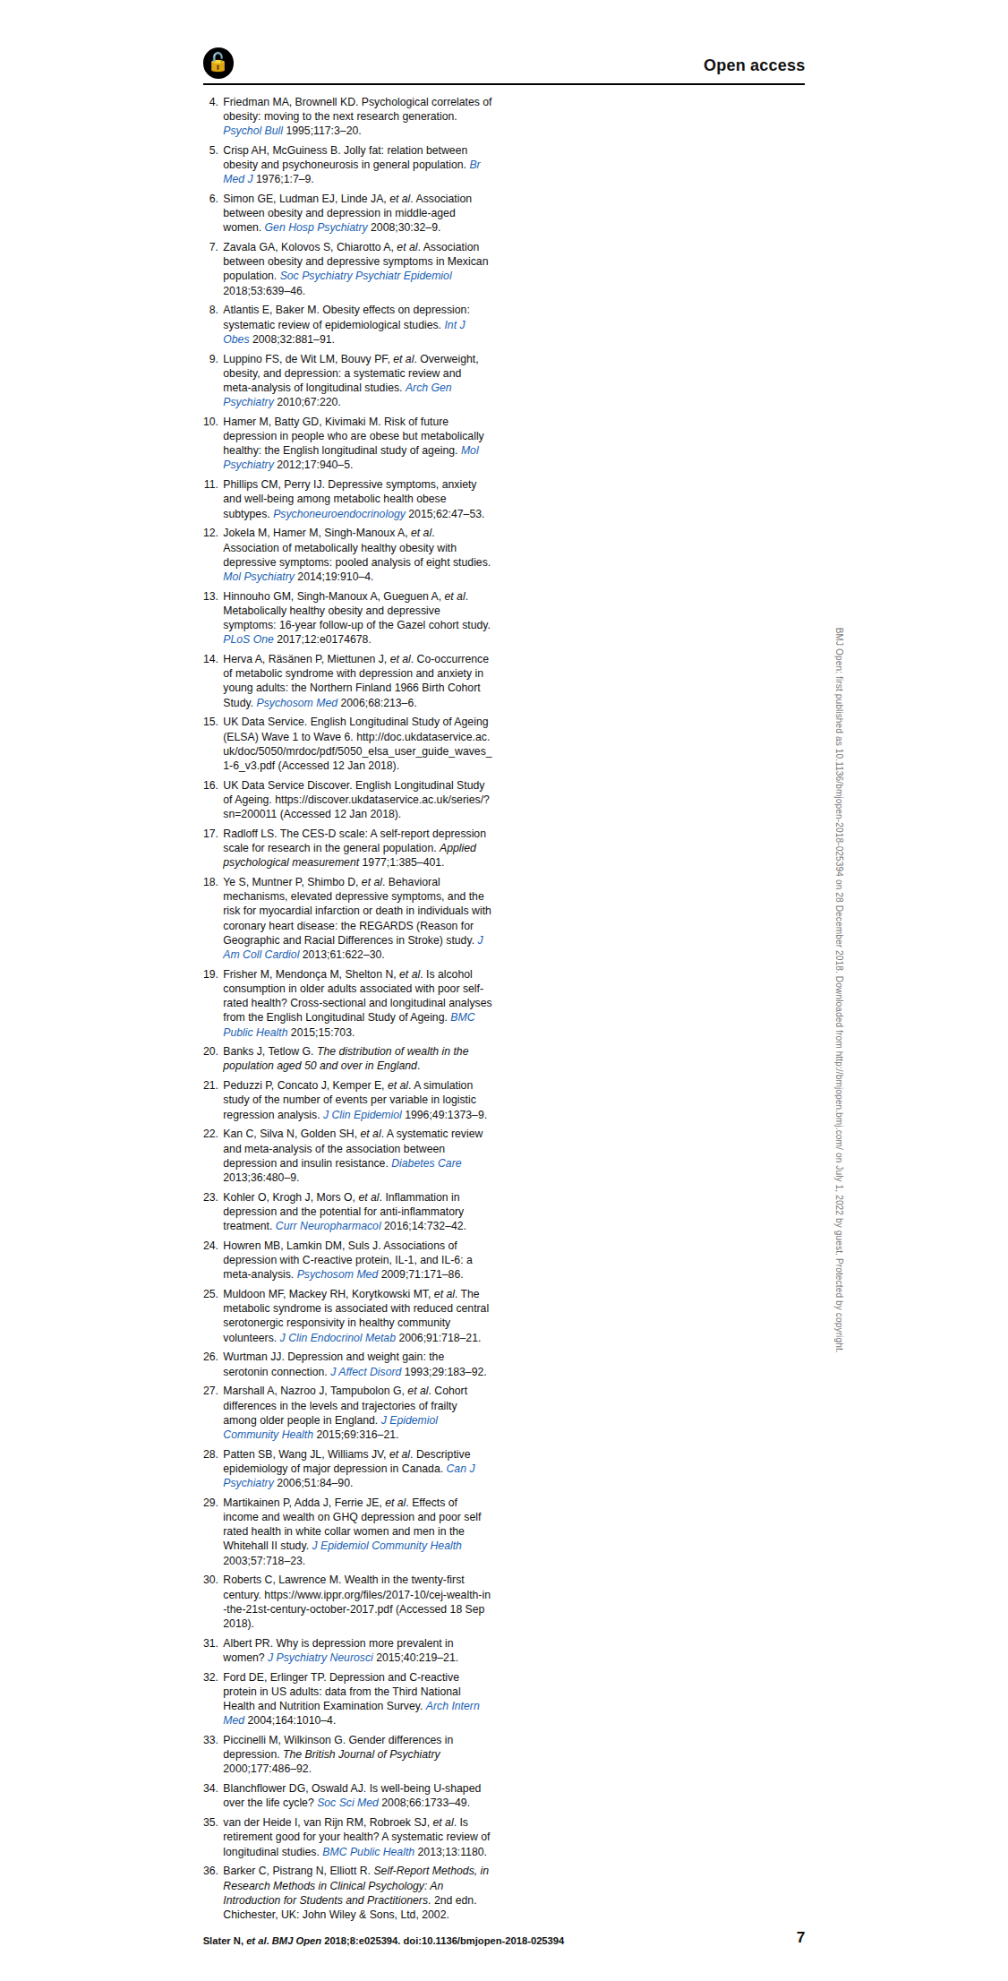🔓
Open access
4. Friedman MA, Brownell KD. Psychological correlates of obesity: moving to the next research generation. Psychol Bull 1995;117:3–20.
5. Crisp AH, McGuiness B. Jolly fat: relation between obesity and psychoneurosis in general population. Br Med J 1976;1:7–9.
6. Simon GE, Ludman EJ, Linde JA, et al. Association between obesity and depression in middle-aged women. Gen Hosp Psychiatry 2008;30:32–9.
7. Zavala GA, Kolovos S, Chiarotto A, et al. Association between obesity and depressive symptoms in Mexican population. Soc Psychiatry Psychiatr Epidemiol 2018;53:639–46.
8. Atlantis E, Baker M. Obesity effects on depression: systematic review of epidemiological studies. Int J Obes 2008;32:881–91.
9. Luppino FS, de Wit LM, Bouvy PF, et al. Overweight, obesity, and depression: a systematic review and meta-analysis of longitudinal studies. Arch Gen Psychiatry 2010;67:220.
10. Hamer M, Batty GD, Kivimaki M. Risk of future depression in people who are obese but metabolically healthy: the English longitudinal study of ageing. Mol Psychiatry 2012;17:940–5.
11. Phillips CM, Perry IJ. Depressive symptoms, anxiety and well-being among metabolic health obese subtypes. Psychoneuroendocrinology 2015;62:47–53.
12. Jokela M, Hamer M, Singh-Manoux A, et al. Association of metabolically healthy obesity with depressive symptoms: pooled analysis of eight studies. Mol Psychiatry 2014;19:910–4.
13. Hinnouho GM, Singh-Manoux A, Gueguen A, et al. Metabolically healthy obesity and depressive symptoms: 16-year follow-up of the Gazel cohort study. PLoS One 2017;12:e0174678.
14. Herva A, Räsänen P, Miettunen J, et al. Co-occurrence of metabolic syndrome with depression and anxiety in young adults: the Northern Finland 1966 Birth Cohort Study. Psychosom Med 2006;68:213–6.
15. UK Data Service. English Longitudinal Study of Ageing (ELSA) Wave 1 to Wave 6. http://doc.ukdataservice.ac.uk/doc/5050/mrdoc/pdf/5050_elsa_user_guide_waves_1-6_v3.pdf (Accessed 12 Jan 2018).
16. UK Data Service Discover. English Longitudinal Study of Ageing. https://discover.ukdataservice.ac.uk/series/?sn=200011 (Accessed 12 Jan 2018).
17. Radloff LS. The CES-D scale: A self-report depression scale for research in the general population. Applied psychological measurement 1977;1:385–401.
18. Ye S, Muntner P, Shimbo D, et al. Behavioral mechanisms, elevated depressive symptoms, and the risk for myocardial infarction or death in individuals with coronary heart disease: the REGARDS (Reason for Geographic and Racial Differences in Stroke) study. J Am Coll Cardiol 2013;61:622–30.
19. Frisher M, Mendonça M, Shelton N, et al. Is alcohol consumption in older adults associated with poor self-rated health? Cross-sectional and longitudinal analyses from the English Longitudinal Study of Ageing. BMC Public Health 2015;15:703.
20. Banks J, Tetlow G. The distribution of wealth in the population aged 50 and over in England.
21. Peduzzi P, Concato J, Kemper E, et al. A simulation study of the number of events per variable in logistic regression analysis. J Clin Epidemiol 1996;49:1373–9.
22. Kan C, Silva N, Golden SH, et al. A systematic review and meta-analysis of the association between depression and insulin resistance. Diabetes Care 2013;36:480–9.
23. Kohler O, Krogh J, Mors O, et al. Inflammation in depression and the potential for anti-inflammatory treatment. Curr Neuropharmacol 2016;14:732–42.
24. Howren MB, Lamkin DM, Suls J. Associations of depression with C-reactive protein, IL-1, and IL-6: a meta-analysis. Psychosom Med 2009;71:171–86.
25. Muldoon MF, Mackey RH, Korytkowski MT, et al. The metabolic syndrome is associated with reduced central serotonergic responsivity in healthy community volunteers. J Clin Endocrinol Metab 2006;91:718–21.
26. Wurtman JJ. Depression and weight gain: the serotonin connection. J Affect Disord 1993;29:183–92.
27. Marshall A, Nazroo J, Tampubolon G, et al. Cohort differences in the levels and trajectories of frailty among older people in England. J Epidemiol Community Health 2015;69:316–21.
28. Patten SB, Wang JL, Williams JV, et al. Descriptive epidemiology of major depression in Canada. Can J Psychiatry 2006;51:84–90.
29. Martikainen P, Adda J, Ferrie JE, et al. Effects of income and wealth on GHQ depression and poor self rated health in white collar women and men in the Whitehall II study. J Epidemiol Community Health 2003;57:718–23.
30. Roberts C, Lawrence M. Wealth in the twenty-first century. https://www.ippr.org/files/2017-10/cej-wealth-in-the-21st-century-october-2017.pdf (Accessed 18 Sep 2018).
31. Albert PR. Why is depression more prevalent in women? J Psychiatry Neurosci 2015;40:219–21.
32. Ford DE, Erlinger TP. Depression and C-reactive protein in US adults: data from the Third National Health and Nutrition Examination Survey. Arch Intern Med 2004;164:1010–4.
33. Piccinelli M, Wilkinson G. Gender differences in depression. The British Journal of Psychiatry 2000;177:486–92.
34. Blanchflower DG, Oswald AJ. Is well-being U-shaped over the life cycle? Soc Sci Med 2008;66:1733–49.
35. van der Heide I, van Rijn RM, Robroek SJ, et al. Is retirement good for your health? A systematic review of longitudinal studies. BMC Public Health 2013;13:1180.
36. Barker C, Pistrang N, Elliott R. Self-Report Methods, in Research Methods in Clinical Psychology: An Introduction for Students and Practitioners. 2nd edn. Chichester, UK: John Wiley & Sons, Ltd, 2002.
Slater N, et al. BMJ Open 2018;8:e025394. doi:10.1136/bmjopen-2018-025394
7
BMJ Open: first published as 10.1136/bmjopen-2018-025394 on 28 December 2018. Downloaded from http://bmjopen.bmj.com/ on July 1, 2022 by guest. Protected by copyright.